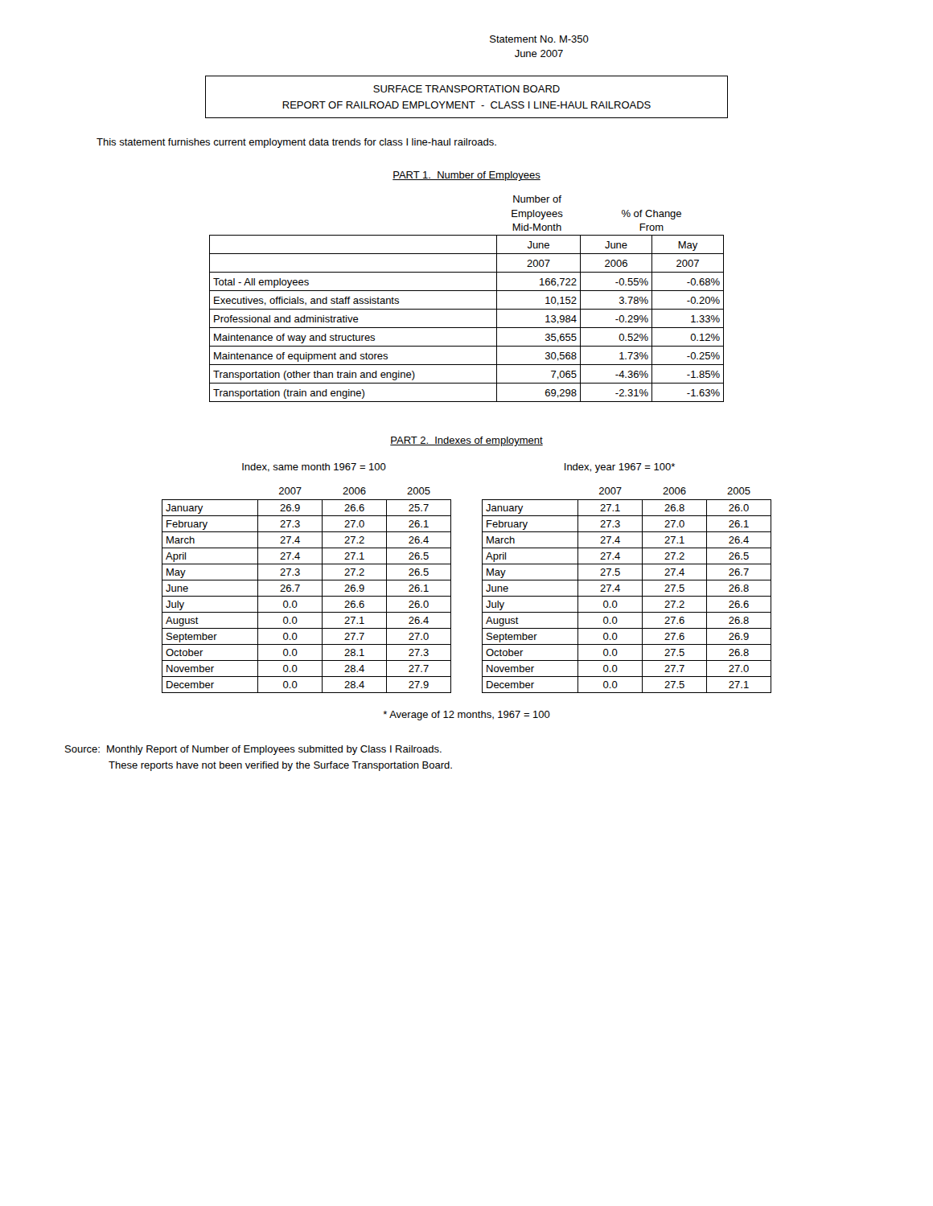Statement No. M-350
June 2007
SURFACE TRANSPORTATION BOARD
REPORT OF RAILROAD EMPLOYMENT - CLASS I LINE-HAUL RAILROADS
This statement furnishes current employment data trends for class I line-haul railroads.
PART 1. Number of Employees
| | Number of Employees Mid-Month | % of Change From |
| | June | June | May |
| | 2007 | 2006 | 2007 |
| Total - All employees | 166,722 | -0.55% | -0.68% |
| Executives, officials, and staff assistants | 10,152 | 3.78% | -0.20% |
| Professional and administrative | 13,984 | -0.29% | 1.33% |
| Maintenance of way and structures | 35,655 | 0.52% | 0.12% |
| Maintenance of equipment and stores | 30,568 | 1.73% | -0.25% |
| Transportation (other than train and engine) | 7,065 | -4.36% | -1.85% |
| Transportation (train and engine) | 69,298 | -2.31% | -1.63% |
PART 2. Indexes of employment
| Index, same month 1967 = 100 | Index, year 1967 = 100* |
| / / 2007 / 2006 / 2005 / / January / 26.9 / 26.6 / 25.7 / / February / 27.3 / 27.0 / 26.1 / / March / 27.4 / 27.2 / 26.4 / / April / 27.4 / 27.1 / 26.5 / / May / 27.3 / 27.2 / 26.5 / / June / 26.7 / 26.9 / 26.1 / / July / 0.0 / 26.6 / 26.0 / / August / 0.0 / 27.1 / 26.4 / / September / 0.0 / 27.7 / 27.0 / / October / 0.0 / 28.1 / 27.3 / / November / 0.0 / 28.4 / 27.7 / / December / 0.0 / 28.4 / 27.9 / | | / / 2007 / 2006 / 2005 / / January / 27.1 / 26.8 / 26.0 / / February / 27.3 / 27.0 / 26.1 / / March / 27.4 / 27.1 / 26.4 / / April / 27.4 / 27.2 / 26.5 / / May / 27.5 / 27.4 / 26.7 / / June / 27.4 / 27.5 / 26.8 / / July / 0.0 / 27.2 / 26.6 / / August / 0.0 / 27.6 / 26.8 / / September / 0.0 / 27.6 / 26.9 / / October / 0.0 / 27.5 / 26.8 / / November / 0.0 / 27.7 / 27.0 / / December / 0.0 / 27.5 / 27.1 / |
* Average of 12 months, 1967 = 100
Source: Monthly Report of Number of Employees submitted by Class I Railroads. These reports have not been verified by the Surface Transportation Board.